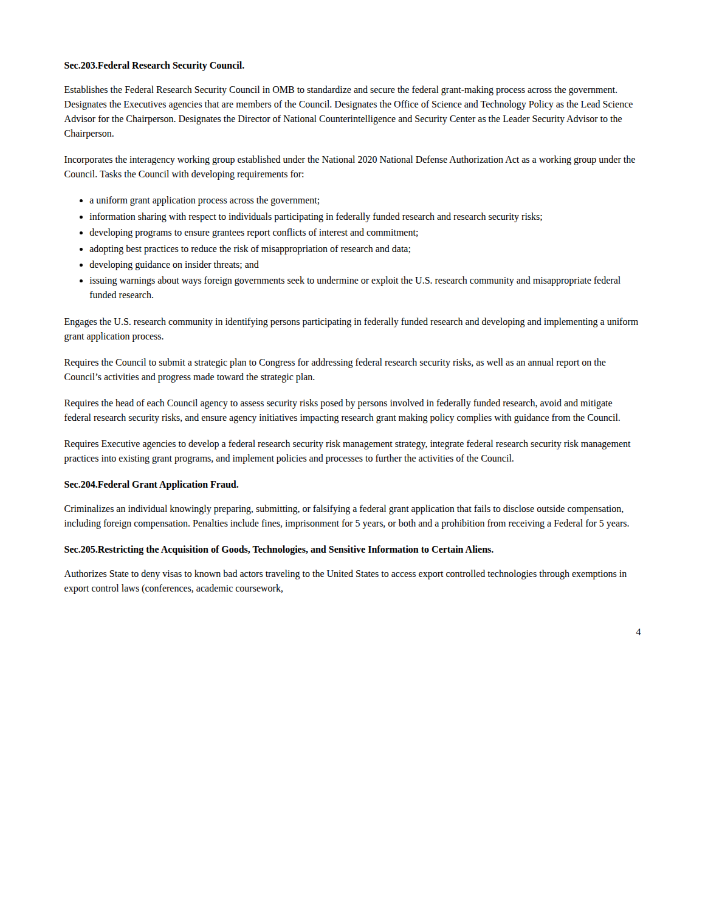Sec.203.Federal Research Security Council.
Establishes the Federal Research Security Council in OMB to standardize and secure the federal grant-making process across the government. Designates the Executives agencies that are members of the Council. Designates the Office of Science and Technology Policy as the Lead Science Advisor for the Chairperson. Designates the Director of National Counterintelligence and Security Center as the Leader Security Advisor to the Chairperson.
Incorporates the interagency working group established under the National 2020 National Defense Authorization Act as a working group under the Council. Tasks the Council with developing requirements for:
a uniform grant application process across the government;
information sharing with respect to individuals participating in federally funded research and research security risks;
developing programs to ensure grantees report conflicts of interest and commitment;
adopting best practices to reduce the risk of misappropriation of research and data;
developing guidance on insider threats; and
issuing warnings about ways foreign governments seek to undermine or exploit the U.S. research community and misappropriate federal funded research.
Engages the U.S. research community in identifying persons participating in federally funded research and developing and implementing a uniform grant application process.
Requires the Council to submit a strategic plan to Congress for addressing federal research security risks, as well as an annual report on the Council’s activities and progress made toward the strategic plan.
Requires the head of each Council agency to assess security risks posed by persons involved in federally funded research, avoid and mitigate federal research security risks, and ensure agency initiatives impacting research grant making policy complies with guidance from the Council.
Requires Executive agencies to develop a federal research security risk management strategy, integrate federal research security risk management practices into existing grant programs, and implement policies and processes to further the activities of the Council.
Sec.204.Federal Grant Application Fraud.
Criminalizes an individual knowingly preparing, submitting, or falsifying a federal grant application that fails to disclose outside compensation, including foreign compensation. Penalties include fines, imprisonment for 5 years, or both and a prohibition from receiving a Federal for 5 years.
Sec.205.Restricting the Acquisition of Goods, Technologies, and Sensitive Information to Certain Aliens.
Authorizes State to deny visas to known bad actors traveling to the United States to access export controlled technologies through exemptions in export control laws (conferences, academic coursework,
4